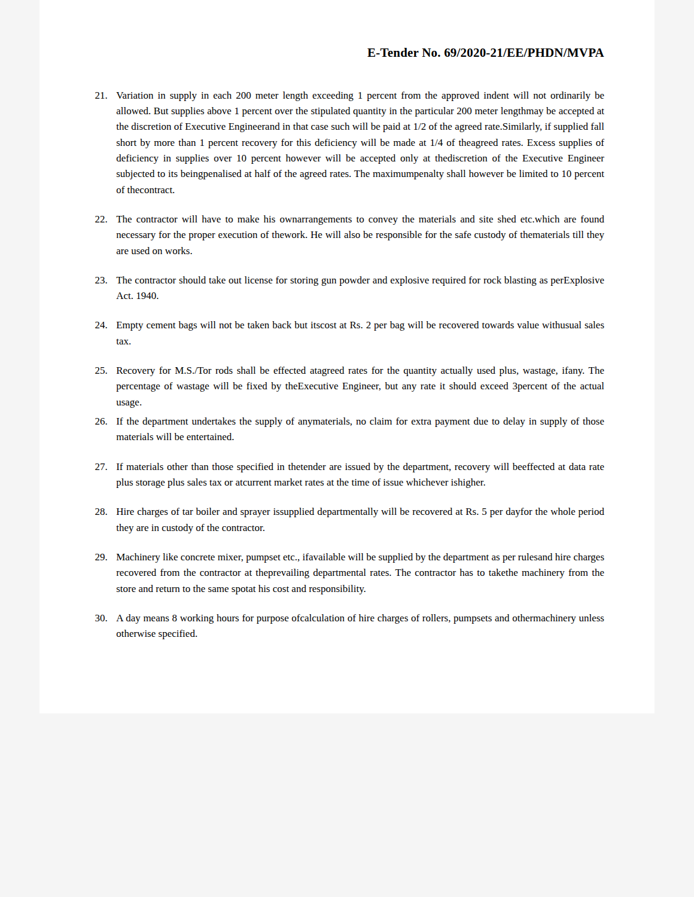E-Tender No. 69/2020-21/EE/PHDN/MVPA
21. Variation in supply in each 200 meter length exceeding 1 percent from the approved indent will not ordinarily be allowed. But supplies above 1 percent over the stipulated quantity in the particular 200 meter lengthmay be accepted at the discretion of Executive Engineerand in that case such will be paid at 1/2 of the agreed rate.Similarly, if supplied fall short by more than 1 percent recovery for this deficiency will be made at 1/4 of theagreed rates. Excess supplies of deficiency in supplies over 10 percent however will be accepted only at thediscretion of the Executive Engineer subjected to its beingpenalised at half of the agreed rates. The maximumpenalty shall however be limited to 10 percent of thecontract.
22. The contractor will have to make his ownarrangements to convey the materials and site shed etc.which are found necessary for the proper execution of thework. He will also be responsible for the safe custody of thematerials till they are used on works.
23. The contractor should take out license for storing gun powder and explosive required for rock blasting as perExplosive Act. 1940.
24. Empty cement bags will not be taken back but itscost at Rs. 2 per bag will be recovered towards value withusual sales tax.
25. Recovery for M.S./Tor rods shall be effected atagreed rates for the quantity actually used plus, wastage, ifany. The percentage of wastage will be fixed by theExecutive Engineer, but any rate it should exceed 3percent of the actual usage.
26. If the department undertakes the supply of anymaterials, no claim for extra payment due to delay in supply of those materials will be entertained.
27. If materials other than those specified in thetender are issued by the department, recovery will beeffected at data rate plus storage plus sales tax or atcurrent market rates at the time of issue whichever ishigher.
28. Hire charges of tar boiler and sprayer issupplied departmentally will be recovered at Rs. 5 per dayfor the whole period they are in custody of the contractor.
29. Machinery like concrete mixer, pumpset etc., ifavailable will be supplied by the department as per rulesand hire charges recovered from the contractor at theprevailing departmental rates. The contractor has to takethe machinery from the store and return to the same spotat his cost and responsibility.
30. A day means 8 working hours for purpose ofcalculation of hire charges of rollers, pumpsets and othermachinery unless otherwise specified.